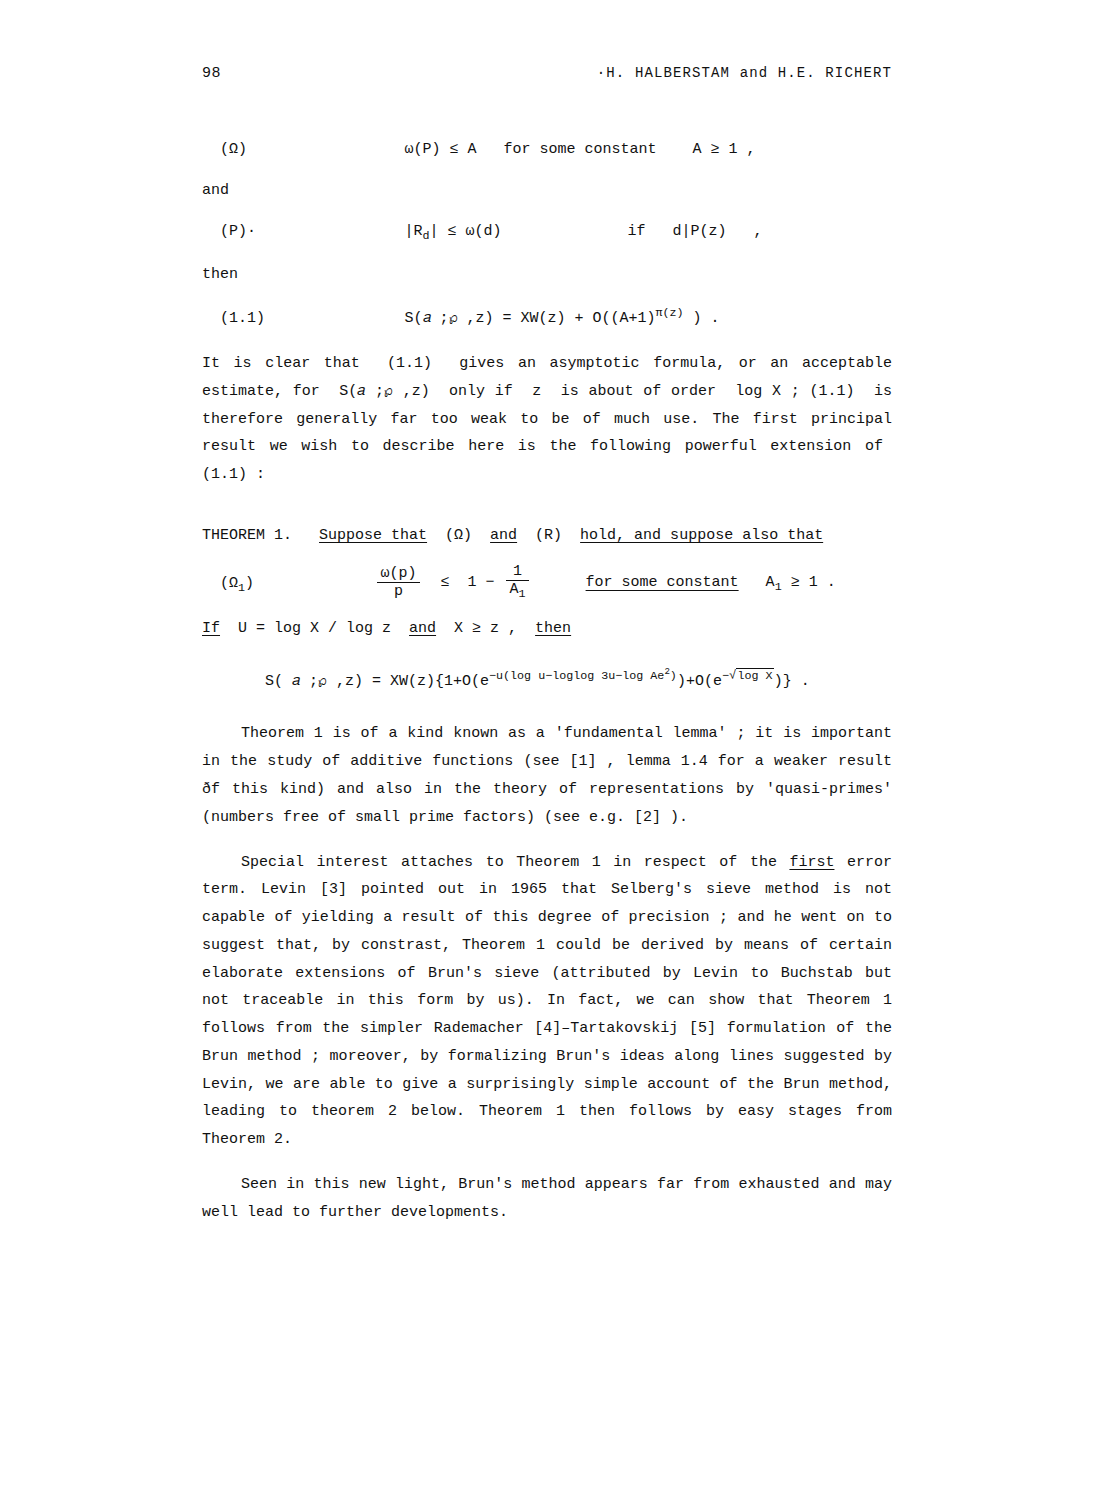98 ·H. HALBERSTAM and H.E. RICHERT
(Ω) ω(P) ≤ A for some constant A ≥ 1 ,
and
(P)· |Rd| ≤ ω(d) if d|P(z) ,
then
(1.1) S(𝑎 ;℘ ,z) = XW(z) + O((A+1)π(z) ) .
It is clear that (1.1) gives an asymptotic formula, or an acceptable estimate, for S(𝑎 ;℘ ,z) only if z is about of order log X ; (1.1) is therefore generally far too weak to be of much use. The first principal result we wish to describe here is the following powerful extension of (1.1) :
THEOREM 1. Suppose that (Ω) and (R) hold, and suppose also that
(Ω1) ω(p) p ≤ 1 − 1 A1 for some constant A1 ≥ 1 .
If U = log X / log z and X ≥ z , then
S( 𝑎 ;℘ ,z) = XW(z){1+O(e−u(log u−loglog 3u−log Ae2))+O(e−√log X)} .
Theorem 1 is of a kind known as a 'fundamental lemma' ; it is important in the study of additive functions (see [1] , lemma 1.4 for a weaker result ðf this kind) and also in the theory of representations by 'quasi-primes' (numbers free of small prime factors) (see e.g. [2] ).
Special interest attaches to Theorem 1 in respect of the first error term. Levin [3] pointed out in 1965 that Selberg's sieve method is not capable of yielding a result of this degree of precision ; and he went on to suggest that, by constrast, Theorem 1 could be derived by means of certain elaborate extensions of Brun's sieve (attributed by Levin to Buchstab but not traceable in this form by us). In fact, we can show that Theorem 1 follows from the simpler Rademacher [4]–Tartakovskij [5] formulation of the Brun method ; moreover, by formalizing Brun's ideas along lines suggested by Levin, we are able to give a surprisingly simple account of the Brun method, leading to theorem 2 below. Theorem 1 then follows by easy stages from Theorem 2.
Seen in this new light, Brun's method appears far from exhausted and may well lead to further developments.